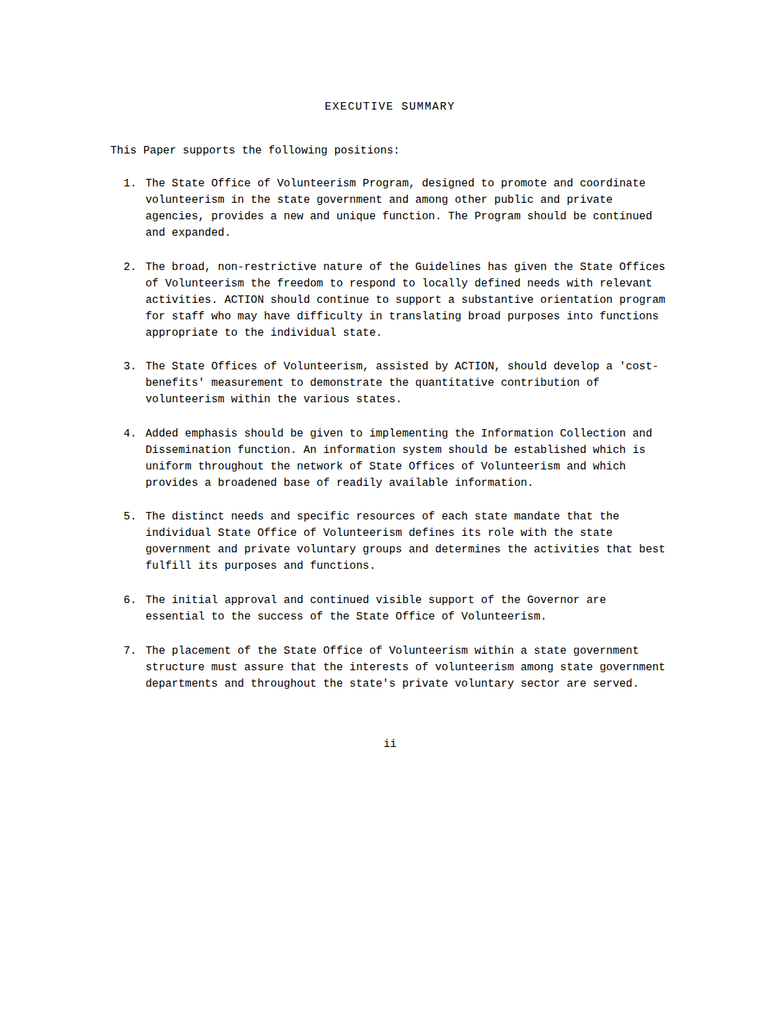EXECUTIVE SUMMARY
This Paper supports the following positions:
The State Office of Volunteerism Program, designed to promote and coordinate volunteerism in the state government and among other public and private agencies, provides a new and unique function. The Program should be continued and expanded.
The broad, non-restrictive nature of the Guidelines has given the State Offices of Volunteerism the freedom to respond to locally defined needs with relevant activities. ACTION should continue to support a substantive orientation program for staff who may have difficulty in translating broad purposes into functions appropriate to the individual state.
The State Offices of Volunteerism, assisted by ACTION, should develop a 'cost-benefits' measurement to demonstrate the quantitative contribution of volunteerism within the various states.
Added emphasis should be given to implementing the Information Collection and Dissemination function. An information system should be established which is uniform throughout the network of State Offices of Volunteerism and which provides a broadened base of readily available information.
The distinct needs and specific resources of each state mandate that the individual State Office of Volunteerism defines its role with the state government and private voluntary groups and determines the activities that best fulfill its purposes and functions.
The initial approval and continued visible support of the Governor are essential to the success of the State Office of Volunteerism.
The placement of the State Office of Volunteerism within a state government structure must assure that the interests of volunteerism among state government departments and throughout the state's private voluntary sector are served.
ii